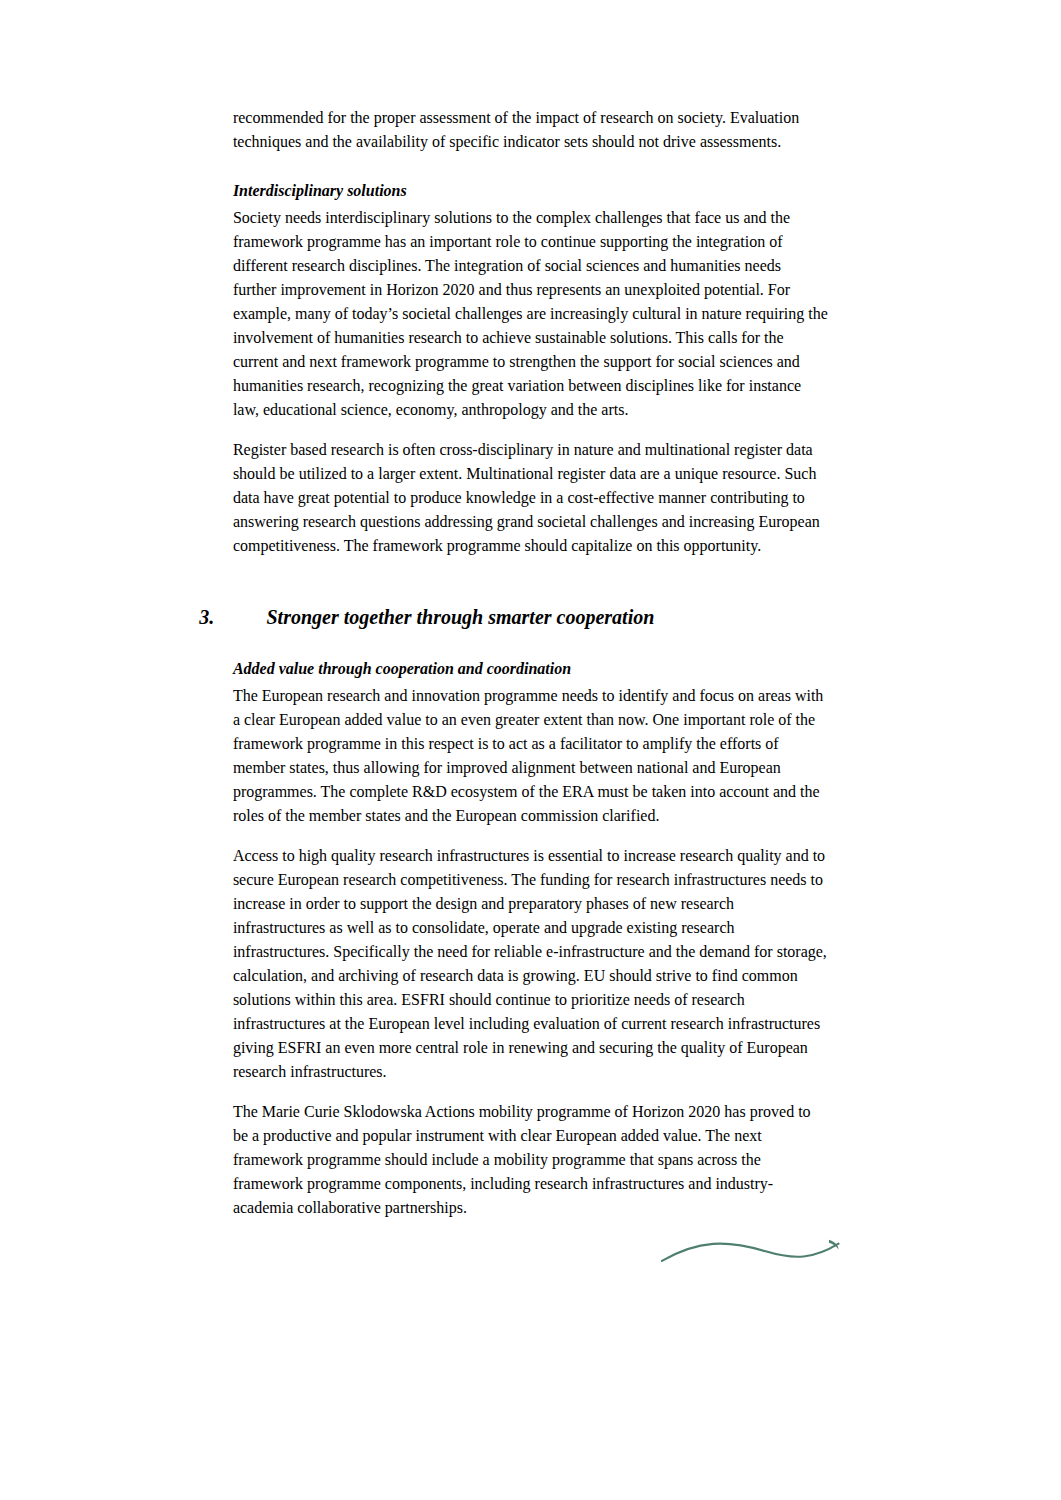recommended for the proper assessment of the impact of research on society. Evaluation techniques and the availability of specific indicator sets should not drive assessments.
Interdisciplinary solutions
Society needs interdisciplinary solutions to the complex challenges that face us and the framework programme has an important role to continue supporting the integration of different research disciplines. The integration of social sciences and humanities needs further improvement in Horizon 2020 and thus represents an unexploited potential. For example, many of today’s societal challenges are increasingly cultural in nature requiring the involvement of humanities research to achieve sustainable solutions. This calls for the current and next framework programme to strengthen the support for social sciences and humanities research, recognizing the great variation between disciplines like for instance law, educational science, economy, anthropology and the arts.
Register based research is often cross-disciplinary in nature and multinational register data should be utilized to a larger extent. Multinational register data are a unique resource. Such data have great potential to produce knowledge in a cost-effective manner contributing to answering research questions addressing grand societal challenges and increasing European competitiveness. The framework programme should capitalize on this opportunity.
3. Stronger together through smarter cooperation
Added value through cooperation and coordination
The European research and innovation programme needs to identify and focus on areas with a clear European added value to an even greater extent than now. One important role of the framework programme in this respect is to act as a facilitator to amplify the efforts of member states, thus allowing for improved alignment between national and European programmes. The complete R&D ecosystem of the ERA must be taken into account and the roles of the member states and the European commission clarified.
Access to high quality research infrastructures is essential to increase research quality and to secure European research competitiveness. The funding for research infrastructures needs to increase in order to support the design and preparatory phases of new research infrastructures as well as to consolidate, operate and upgrade existing research infrastructures. Specifically the need for reliable e-infrastructure and the demand for storage, calculation, and archiving of research data is growing. EU should strive to find common solutions within this area. ESFRI should continue to prioritize needs of research infrastructures at the European level including evaluation of current research infrastructures giving ESFRI an even more central role in renewing and securing the quality of European research infrastructures.
The Marie Curie Sklodowska Actions mobility programme of Horizon 2020 has proved to be a productive and popular instrument with clear European added value. The next framework programme should include a mobility programme that spans across the framework programme components, including research infrastructures and industry-academia collaborative partnerships.